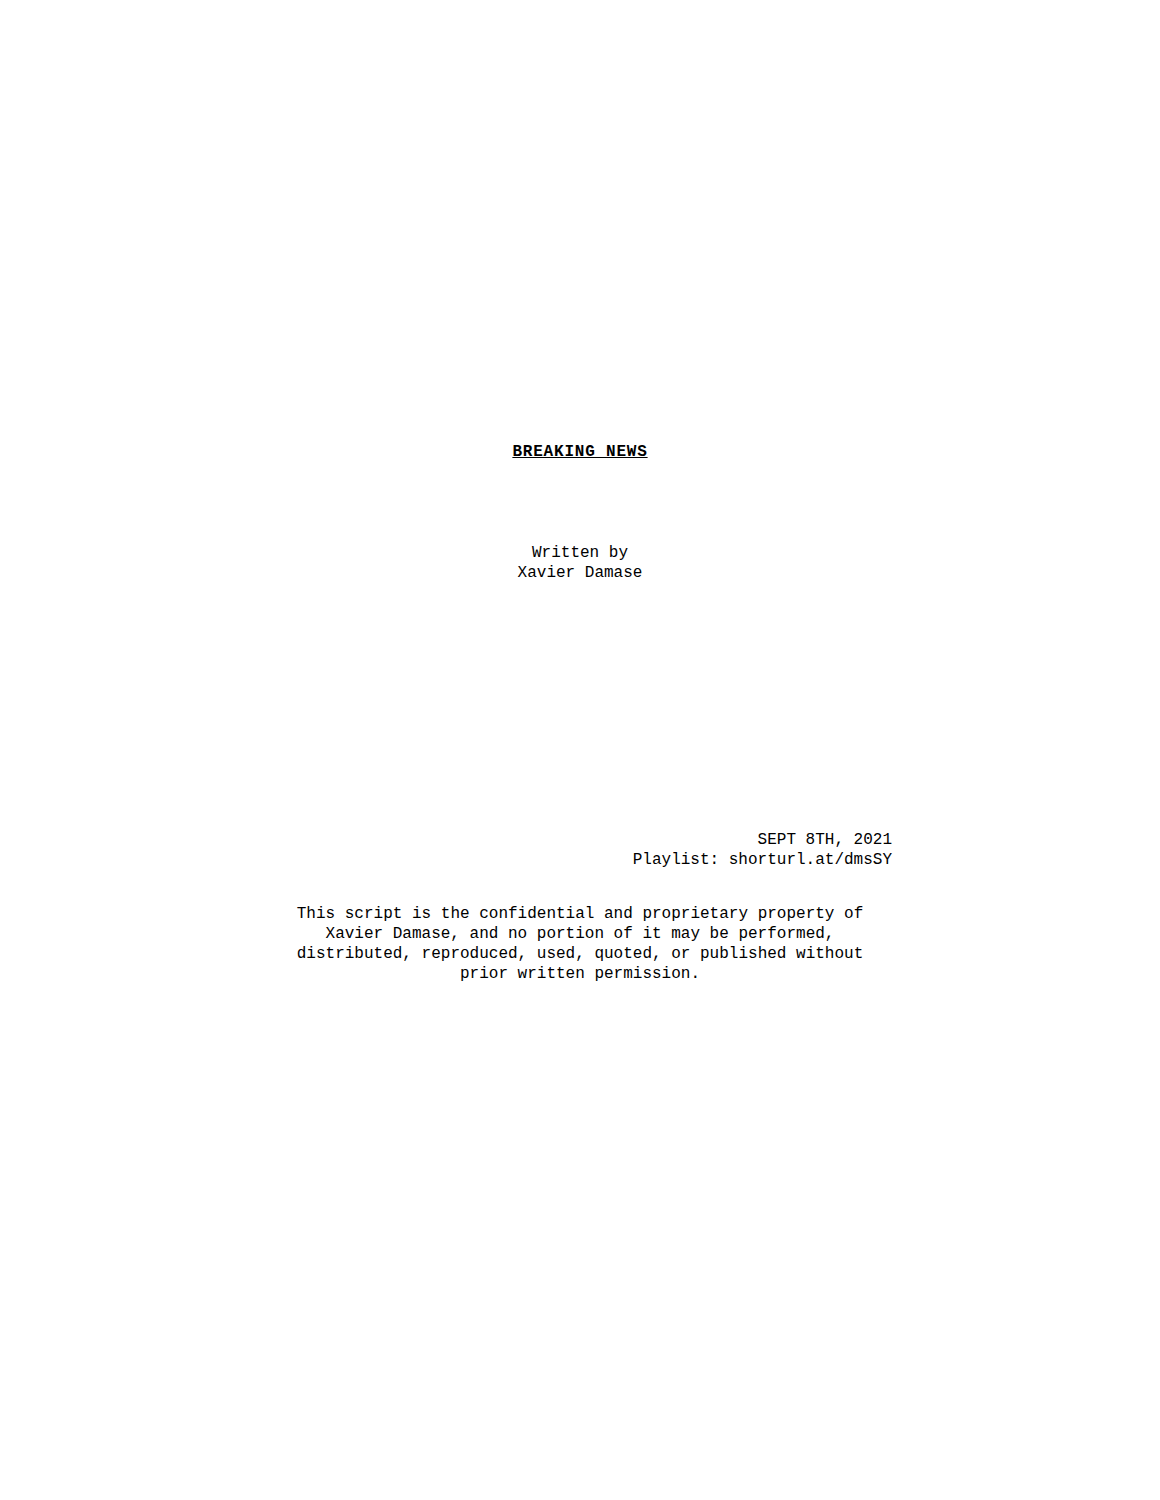Breaking News
Written by Xavier Damase
SEPT 8TH, 2021 Playlist: shorturl.at/dmsSY
This script is the confidential and proprietary property of Xavier Damase, and no portion of it may be performed, distributed, reproduced, used, quoted, or published without prior written permission.